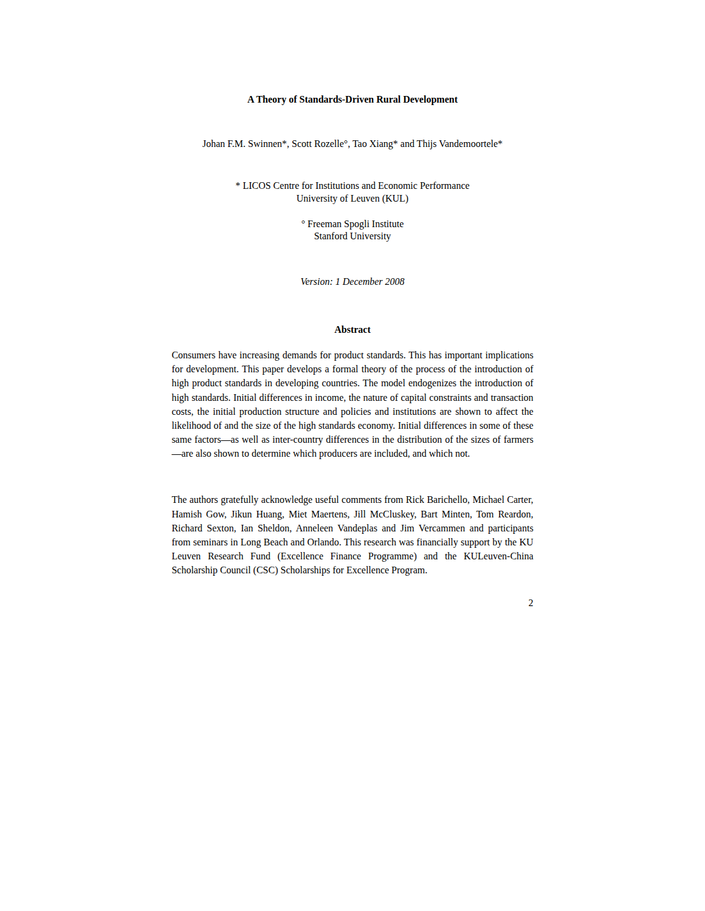A Theory of Standards-Driven Rural Development
Johan F.M. Swinnen*, Scott Rozelle°, Tao Xiang* and Thijs Vandemoortele*
* LICOS Centre for Institutions and Economic Performance
University of Leuven (KUL)
° Freeman Spogli Institute
Stanford University
Version: 1 December 2008
Abstract
Consumers have increasing demands for product standards. This has important implications for development. This paper develops a formal theory of the process of the introduction of high product standards in developing countries. The model endogenizes the introduction of high standards. Initial differences in income, the nature of capital constraints and transaction costs, the initial production structure and policies and institutions are shown to affect the likelihood of and the size of the high standards economy. Initial differences in some of these same factors—as well as inter-country differences in the distribution of the sizes of farmers—are also shown to determine which producers are included, and which not.
The authors gratefully acknowledge useful comments from Rick Barichello, Michael Carter, Hamish Gow, Jikun Huang, Miet Maertens, Jill McCluskey, Bart Minten, Tom Reardon, Richard Sexton, Ian Sheldon, Anneleen Vandeplas and Jim Vercammen and participants from seminars in Long Beach and Orlando. This research was financially support by the KU Leuven Research Fund (Excellence Finance Programme) and the KULeuven-China Scholarship Council (CSC) Scholarships for Excellence Program.
2